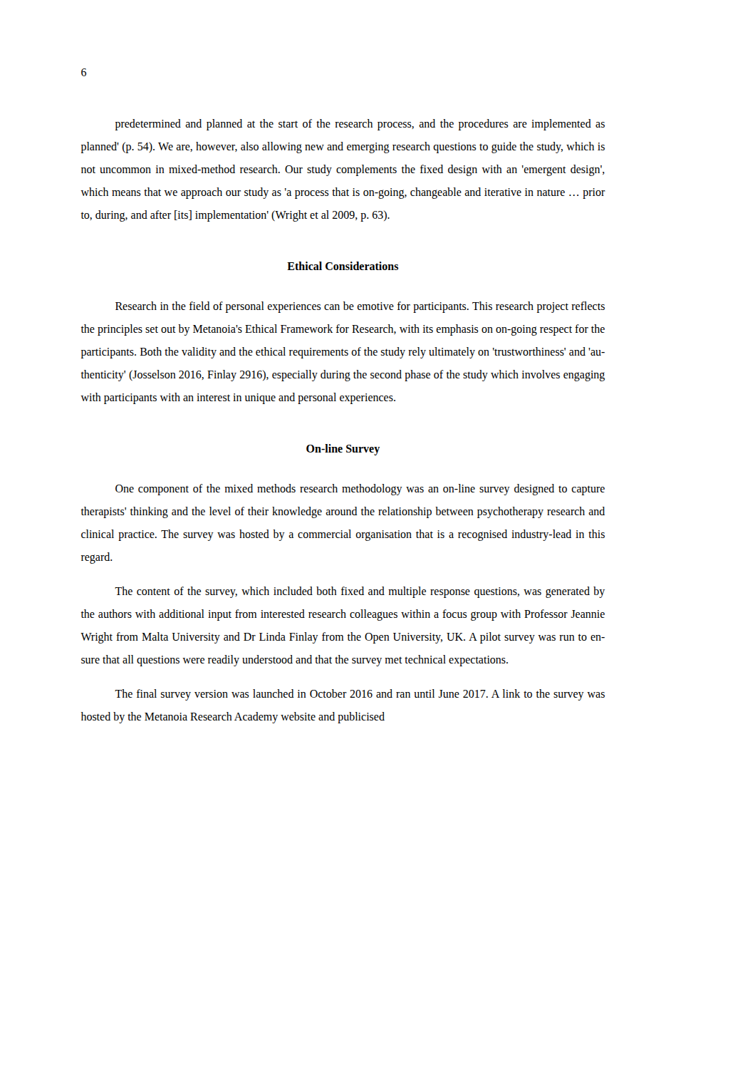6
predetermined and planned at the start of the research process, and the procedures are implemented as planned' (p. 54). We are, however, also allowing new and emerging research questions to guide the study, which is not uncommon in mixed-method research. Our study complements the fixed design with an 'emergent design', which means that we approach our study as 'a process that is on-going, changeable and iterative in nature … prior to, during, and after [its] implementation' (Wright et al 2009, p. 63).
Ethical Considerations
Research in the field of personal experiences can be emotive for participants. This research project reflects the principles set out by Metanoia's Ethical Framework for Research, with its emphasis on on-going respect for the participants. Both the validity and the ethical requirements of the study rely ultimately on 'trustworthiness' and 'authenticity' (Josselson 2016, Finlay 2916), especially during the second phase of the study which involves engaging with participants with an interest in unique and personal experiences.
On-line Survey
One component of the mixed methods research methodology was an on-line survey designed to capture therapists' thinking and the level of their knowledge around the relationship between psychotherapy research and clinical practice. The survey was hosted by a commercial organisation that is a recognised industry-lead in this regard.
The content of the survey, which included both fixed and multiple response questions, was generated by the authors with additional input from interested research colleagues within a focus group with Professor Jeannie Wright from Malta University and Dr Linda Finlay from the Open University, UK. A pilot survey was run to ensure that all questions were readily understood and that the survey met technical expectations.
The final survey version was launched in October 2016 and ran until June 2017. A link to the survey was hosted by the Metanoia Research Academy website and publicised